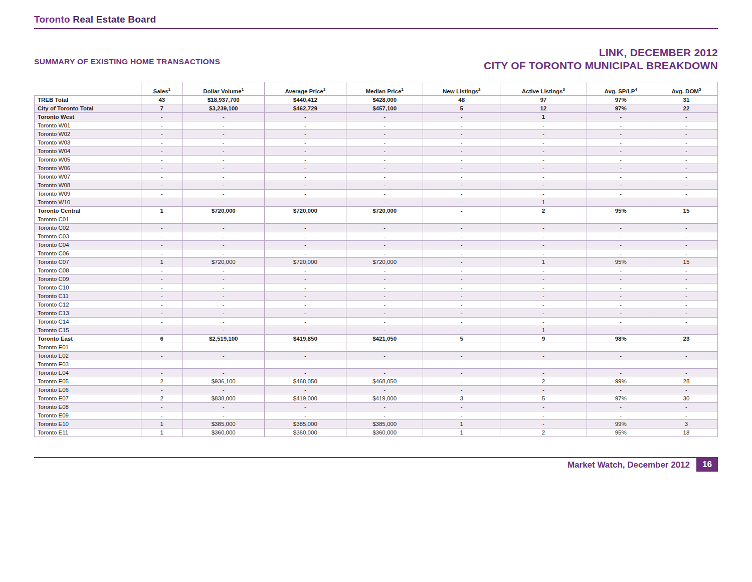Toronto Real Estate Board
SUMMARY OF EXISTING HOME TRANSACTIONS
LINK, DECEMBER 2012
CITY OF TORONTO MUNICIPAL BREAKDOWN
| | Sales 1 | Dollar Volume 1 | Average Price 1 | Median Price 1 | New Listings 2 | Active Listings 3 | Avg. SP/LP 4 | Avg. DOM 5 |
| --- | --- | --- | --- | --- | --- | --- | --- | --- |
| TREB Total | 43 | $18,937,700 | $440,412 | $428,000 | 48 | 97 | 97% | 31 |
| City of Toronto Total | 7 | $3,239,100 | $462,729 | $457,100 | 5 | 12 | 97% | 22 |
| Toronto West | - | - | - | - | - | 1 | - | - |
| Toronto W01 | - | - | - | - | - | - | - | - |
| Toronto W02 | - | - | - | - | - | - | - | - |
| Toronto W03 | - | - | - | - | - | - | - | - |
| Toronto W04 | - | - | - | - | - | - | - | - |
| Toronto W05 | - | - | - | - | - | - | - | - |
| Toronto W06 | - | - | - | - | - | - | - | - |
| Toronto W07 | - | - | - | - | - | - | - | - |
| Toronto W08 | - | - | - | - | - | - | - | - |
| Toronto W09 | - | - | - | - | - | - | - | - |
| Toronto W10 | - | - | - | - | - | 1 | - | - |
| Toronto Central | 1 | $720,000 | $720,000 | $720,000 | - | 2 | 95% | 15 |
| Toronto C01 | - | - | - | - | - | - | - | - |
| Toronto C02 | - | - | - | - | - | - | - | - |
| Toronto C03 | - | - | - | - | - | - | - | - |
| Toronto C04 | - | - | - | - | - | - | - | - |
| Toronto C06 | - | - | - | - | - | - | - | - |
| Toronto C07 | 1 | $720,000 | $720,000 | $720,000 | - | 1 | 95% | 15 |
| Toronto C08 | - | - | - | - | - | - | - | - |
| Toronto C09 | - | - | - | - | - | - | - | - |
| Toronto C10 | - | - | - | - | - | - | - | - |
| Toronto C11 | - | - | - | - | - | - | - | - |
| Toronto C12 | - | - | - | - | - | - | - | - |
| Toronto C13 | - | - | - | - | - | - | - | - |
| Toronto C14 | - | - | - | - | - | - | - | - |
| Toronto C15 | - | - | - | - | - | 1 | - | - |
| Toronto East | 6 | $2,519,100 | $419,850 | $421,050 | 5 | 9 | 98% | 23 |
| Toronto E01 | - | - | - | - | - | - | - | - |
| Toronto E02 | - | - | - | - | - | - | - | - |
| Toronto E03 | - | - | - | - | - | - | - | - |
| Toronto E04 | - | - | - | - | - | - | - | - |
| Toronto E05 | 2 | $936,100 | $468,050 | $468,050 | - | 2 | 99% | 28 |
| Toronto E06 | - | - | - | - | - | - | - | - |
| Toronto E07 | 2 | $838,000 | $419,000 | $419,000 | 3 | 5 | 97% | 30 |
| Toronto E08 | - | - | - | - | - | - | - | - |
| Toronto E09 | - | - | - | - | - | - | - | - |
| Toronto E10 | 1 | $385,000 | $385,000 | $385,000 | 1 | - | 99% | 3 |
| Toronto E11 | 1 | $360,000 | $360,000 | $360,000 | 1 | 2 | 95% | 18 |
Market Watch, December 2012
16